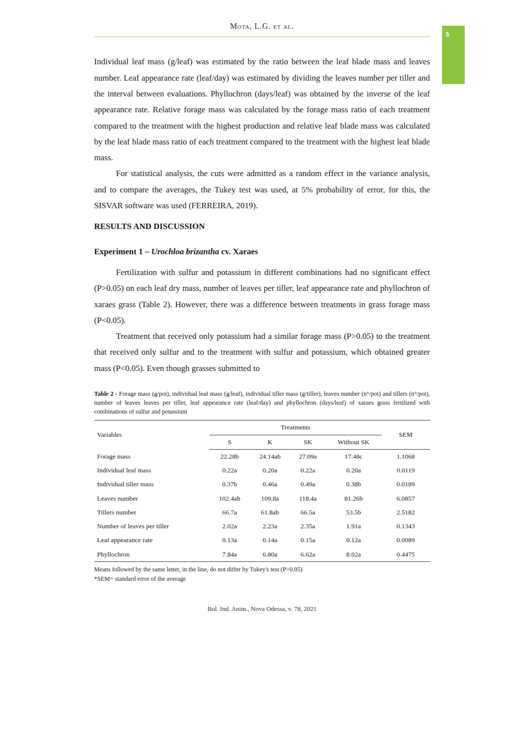5
Mota, L.G. et al.
Individual leaf mass (g/leaf) was estimated by the ratio between the leaf blade mass and leaves number. Leaf appearance rate (leaf/day) was estimated by dividing the leaves number per tiller and the interval between evaluations. Phyllochron (days/leaf) was obtained by the inverse of the leaf appearance rate. Relative forage mass was calculated by the forage mass ratio of each treatment compared to the treatment with the highest production and relative leaf blade mass was calculated by the leaf blade mass ratio of each treatment compared to the treatment with the highest leaf blade mass.
For statistical analysis, the cuts were admitted as a random effect in the variance analysis, and to compare the averages, the Tukey test was used, at 5% probability of error, for this, the SISVAR software was used (FERREIRA, 2019).
RESULTS AND DISCUSSION
Experiment 1 – Urochloa brizantha cv. Xaraes
Fertilization with sulfur and potassium in different combinations had no significant effect (P>0.05) on each leaf dry mass, number of leaves per tiller, leaf appearance rate and phyllochron of xaraes grass (Table 2). However, there was a difference between treatments in grass forage mass (P<0.05).
Treatment that received only potassium had a similar forage mass (P>0.05) to the treatment that received only sulfur and to the treatment with sulfur and potassium, which obtained greater mass (P<0.05). Even though grasses submitted to
Table 2 - Forage mass (g/pot), individual leaf mass (g/leaf), individual tiller mass (g/tiller), leaves number (n°/pot) and tillers (n°/pot), number of leaves leaves per tiller, leaf appearance rate (leaf/day) and phyllochron (days/leaf) of xaraes grass fertilized with combinations of sulfur and potassium
| Variables | Treatments | SEM |
| --- | --- | --- |
| S | K | SK | Without SK |
| Forage mass | 22.28b | 24.14ab | 27.09a | 17.48c | 1.1068 |
| Individual leaf mass | 0.22a | 0.20a | 0.22a | 0.20a | 0.0119 |
| Individual tiller mass | 0.37b | 0.46a | 0.49a | 0.38b | 0.0189 |
| Leaves number | 102.4ab | 109.8a | 118.4a | 81.26b | 6.0857 |
| Tillers number | 66.7a | 61.8ab | 66.5a | 53.5b | 2.5182 |
| Number of leaves per tiller | 2.02a | 2.23a | 2.35a | 1.91a | 0.1343 |
| Leaf appearance rate | 0.13a | 0.14a | 0.15a | 0.12a | 0.0089 |
| Phyllochron | 7.84a | 6.80a | 6.62a | 8.02a | 0.4475 |
Means followed by the same letter, in the line, do not differ by Tukey's test (P>0.05)
*SEM= standard error of the average
Bol. Ind. Anim., Nova Odessa, v. 78, 2021